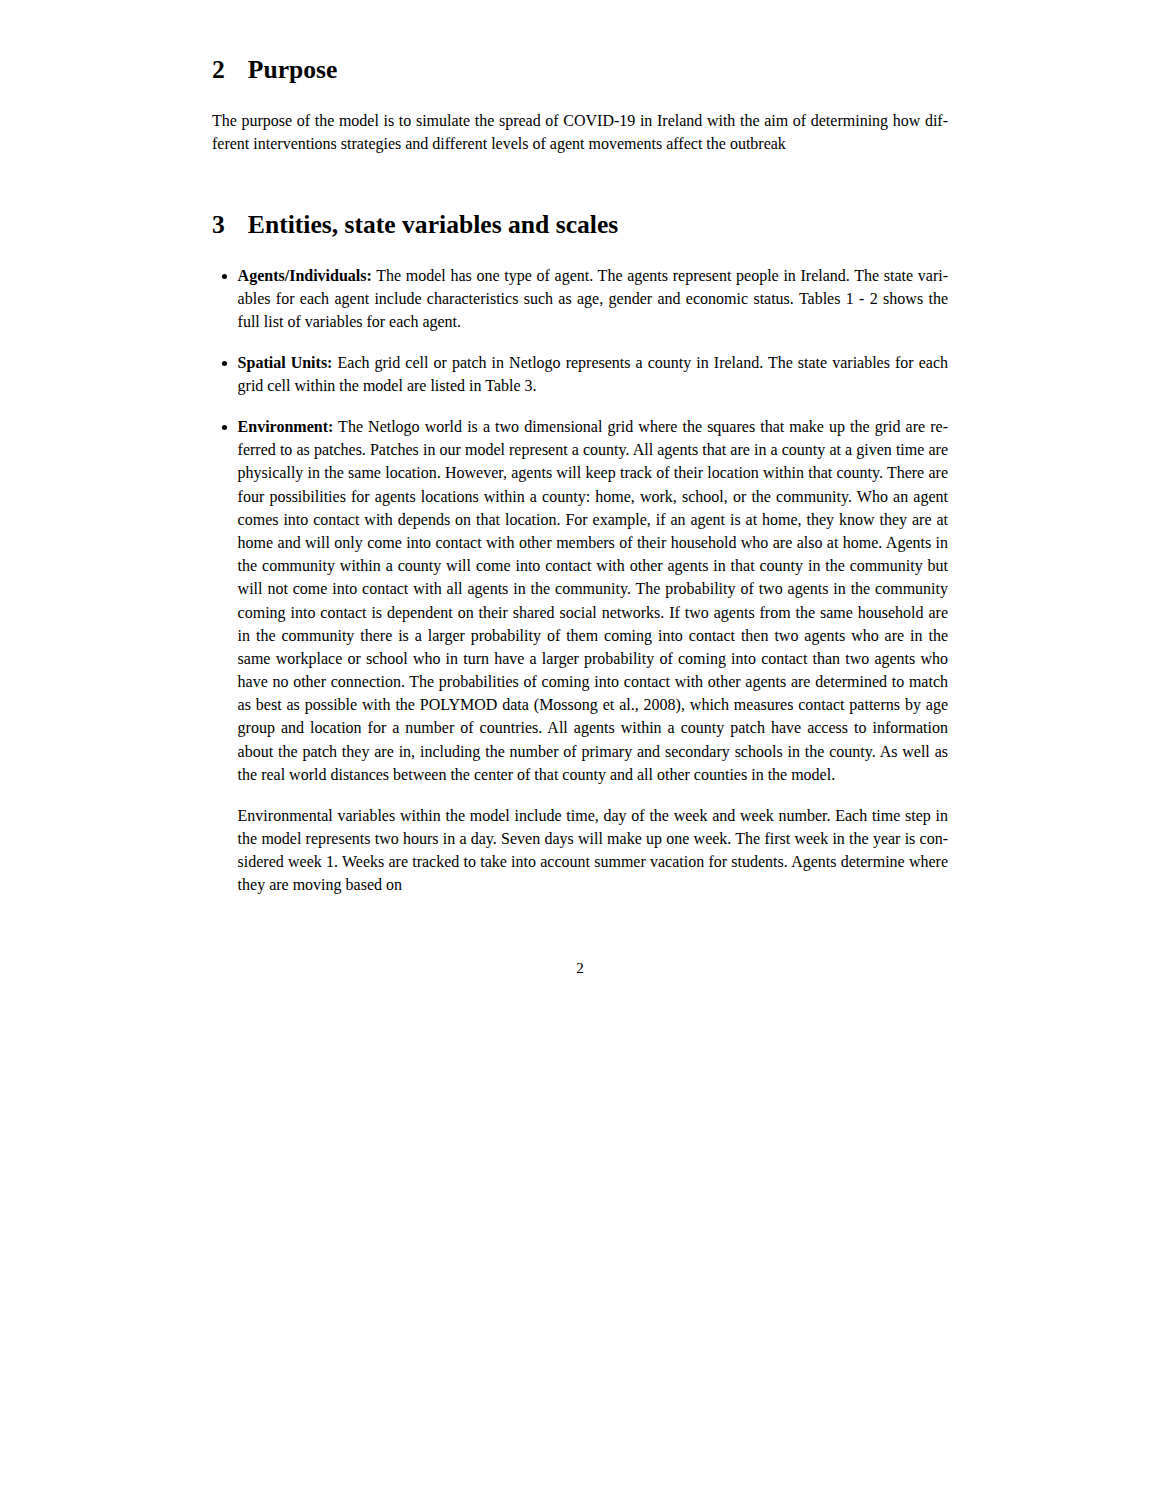2 Purpose
The purpose of the model is to simulate the spread of COVID-19 in Ireland with the aim of determining how different interventions strategies and different levels of agent movements affect the outbreak
3 Entities, state variables and scales
Agents/Individuals: The model has one type of agent. The agents represent people in Ireland. The state variables for each agent include characteristics such as age, gender and economic status. Tables 1 - 2 shows the full list of variables for each agent.
Spatial Units: Each grid cell or patch in Netlogo represents a county in Ireland. The state variables for each grid cell within the model are listed in Table 3.
Environment: The Netlogo world is a two dimensional grid where the squares that make up the grid are referred to as patches. Patches in our model represent a county. All agents that are in a county at a given time are physically in the same location. However, agents will keep track of their location within that county. There are four possibilities for agents locations within a county: home, work, school, or the community. Who an agent comes into contact with depends on that location. For example, if an agent is at home, they know they are at home and will only come into contact with other members of their household who are also at home. Agents in the community within a county will come into contact with other agents in that county in the community but will not come into contact with all agents in the community. The probability of two agents in the community coming into contact is dependent on their shared social networks. If two agents from the same household are in the community there is a larger probability of them coming into contact then two agents who are in the same workplace or school who in turn have a larger probability of coming into contact than two agents who have no other connection. The probabilities of coming into contact with other agents are determined to match as best as possible with the POLYMOD data (Mossong et al., 2008), which measures contact patterns by age group and location for a number of countries. All agents within a county patch have access to information about the patch they are in, including the number of primary and secondary schools in the county. As well as the real world distances between the center of that county and all other counties in the model.
Environmental variables within the model include time, day of the week and week number. Each time step in the model represents two hours in a day. Seven days will make up one week. The first week in the year is considered week 1. Weeks are tracked to take into account summer vacation for students. Agents determine where they are moving based on
2